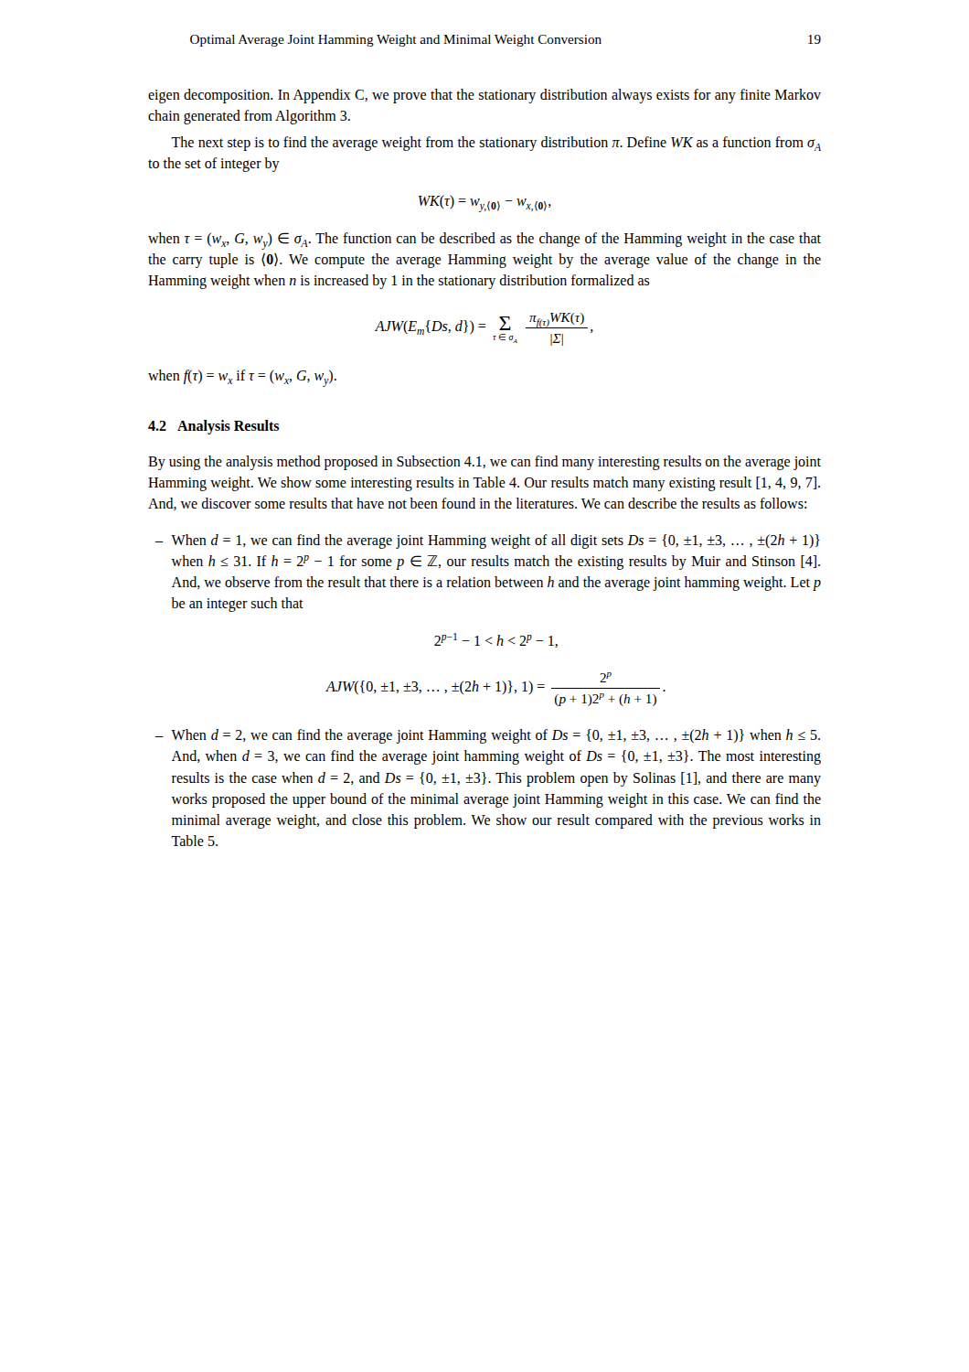Optimal Average Joint Hamming Weight and Minimal Weight Conversion 19
eigen decomposition. In Appendix C, we prove that the stationary distribution always exists for any finite Markov chain generated from Algorithm 3.
The next step is to find the average weight from the stationary distribution π. Define WK as a function from σA to the set of integer by
WK(τ) = wy,⟨0⟩ − wx,⟨0⟩,
when τ = (wx, G, wy) ∈ σA. The function can be described as the change of the Hamming weight in the case that the carry tuple is ⟨0⟩. We compute the average Hamming weight by the average value of the change in the Hamming weight when n is increased by 1 in the stationary distribution formalized as
AJW(Em{Ds, d}) = Σ τ ∈ σA πf(τ)WK(τ) |Σ| ,
when f(τ) = wx if τ = (wx, G, wy).
4.2 Analysis Results
By using the analysis method proposed in Subsection 4.1, we can find many interesting results on the average joint Hamming weight. We show some interesting results in Table 4. Our results match many existing result [1, 4, 9, 7]. And, we discover some results that have not been found in the literatures. We can describe the results as follows:
When d = 1, we can find the average joint Hamming weight of all digit sets Ds = {0, ±1, ±3, … , ±(2h + 1)} when h ≤ 31. If h = 2p − 1 for some p ∈ ℤ, our results match the existing results by Muir and Stinson [4]. And, we observe from the result that there is a relation between h and the average joint hamming weight. Let p be an integer such that
2p−1 − 1 < h < 2p − 1,
AJW({0, ±1, ±3, … , ±(2h + 1)}, 1) = 2p (p + 1)2p + (h + 1) .
When d = 2, we can find the average joint Hamming weight of Ds = {0, ±1, ±3, … , ±(2h + 1)} when h ≤ 5. And, when d = 3, we can find the average joint hamming weight of Ds = {0, ±1, ±3}. The most interesting results is the case when d = 2, and Ds = {0, ±1, ±3}. This problem open by Solinas [1], and there are many works proposed the upper bound of the minimal average joint Hamming weight in this case. We can find the minimal average weight, and close this problem. We show our result compared with the previous works in Table 5.